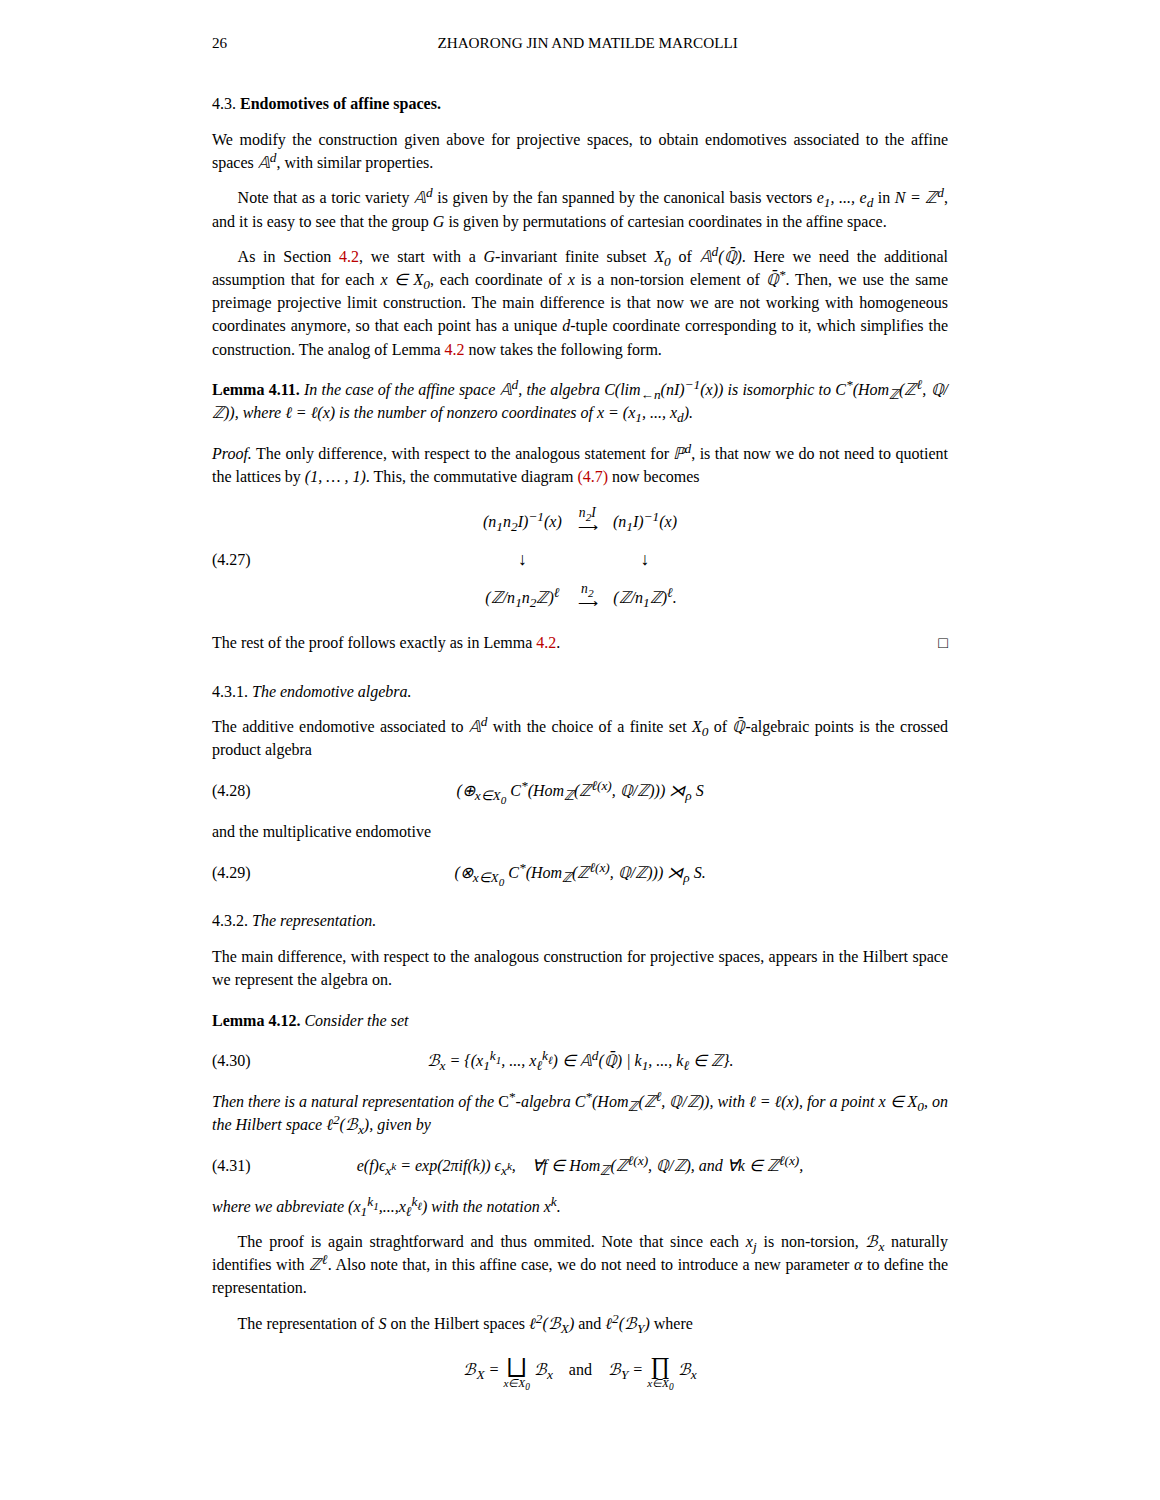26 ZHAORONG JIN AND MATILDE MARCOLLI
4.3. Endomotives of affine spaces.
We modify the construction given above for projective spaces, to obtain endomotives associated to the affine spaces 𝔸d, with similar properties.
Note that as a toric variety 𝔸d is given by the fan spanned by the canonical basis vectors e1, ..., ed in N = ℤd, and it is easy to see that the group G is given by permutations of cartesian coordinates in the affine space.
As in Section 4.2, we start with a G-invariant finite subset X0 of 𝔸d(ℚ̄). Here we need the additional assumption that for each x ∈ X0, each coordinate of x is a non-torsion element of ℚ̄*. Then, we use the same preimage projective limit construction. The main difference is that now we are not working with homogeneous coordinates anymore, so that each point has a unique d-tuple coordinate corresponding to it, which simplifies the construction. The analog of Lemma 4.2 now takes the following form.
Lemma 4.11. In the case of the affine space 𝔸d, the algebra C(lim←n(nI)−1(x)) is isomorphic to C*(Homℤ(ℤℓ, ℚ/ℤ)), where ℓ = ℓ(x) is the number of nonzero coordinates of x = (x1, ..., xd).
Proof. The only difference, with respect to the analogous statement for ℙd, is that now we do not need to quotient the lattices by (1, … , 1). This, the commutative diagram (4.7) now becomes
(4.27) (n1n2I)−1(x) n2I⟶ (n1I)−1(x) ↓ ↓ (ℤ/n1n2ℤ)ℓ n2⟶ (ℤ/n1ℤ)ℓ.
The rest of the proof follows exactly as in Lemma 4.2. □
4.3.1. The endomotive algebra.
The additive endomotive associated to 𝔸d with the choice of a finite set X0 of ℚ̄-algebraic points is the crossed product algebra
(4.28) (⊕x∈X0 C*(Homℤ(ℤℓ(x), ℚ/ℤ))) ⋊ρ S
and the multiplicative endomotive
(4.29) (⊗x∈X0 C*(Homℤ(ℤℓ(x), ℚ/ℤ))) ⋊ρ S.
4.3.2. The representation.
The main difference, with respect to the analogous construction for projective spaces, appears in the Hilbert space we represent the algebra on.
Lemma 4.12. Consider the set
(4.30) ℬx = {(x1k1, ..., xℓkℓ) ∈ 𝔸d(ℚ̄) | k1, ..., kℓ ∈ ℤ}.
Then there is a natural representation of the C*-algebra C*(Homℤ(ℤℓ, ℚ/ℤ)), with ℓ = ℓ(x), for a point x ∈ X0, on the Hilbert space ℓ2(ℬx), given by
(4.31) e(f)ϵxk = exp(2πif(k)) ϵxk, ∀f ∈ Homℤ(ℤℓ(x), ℚ/ℤ), and ∀k ∈ ℤℓ(x),
where we abbreviate (x1k1,...,xℓkℓ) with the notation xk.
The proof is again straghtforward and thus ommited. Note that since each xj is non-torsion, ℬx naturally identifies with ℤℓ. Also note that, in this affine case, we do not need to introduce a new parameter α to define the representation.
The representation of S on the Hilbert spaces ℓ2(ℬX) and ℓ2(ℬY) where
ℬX = ⨆x∈X0 ℬx and ℬY = ∏x∈X0 ℬx